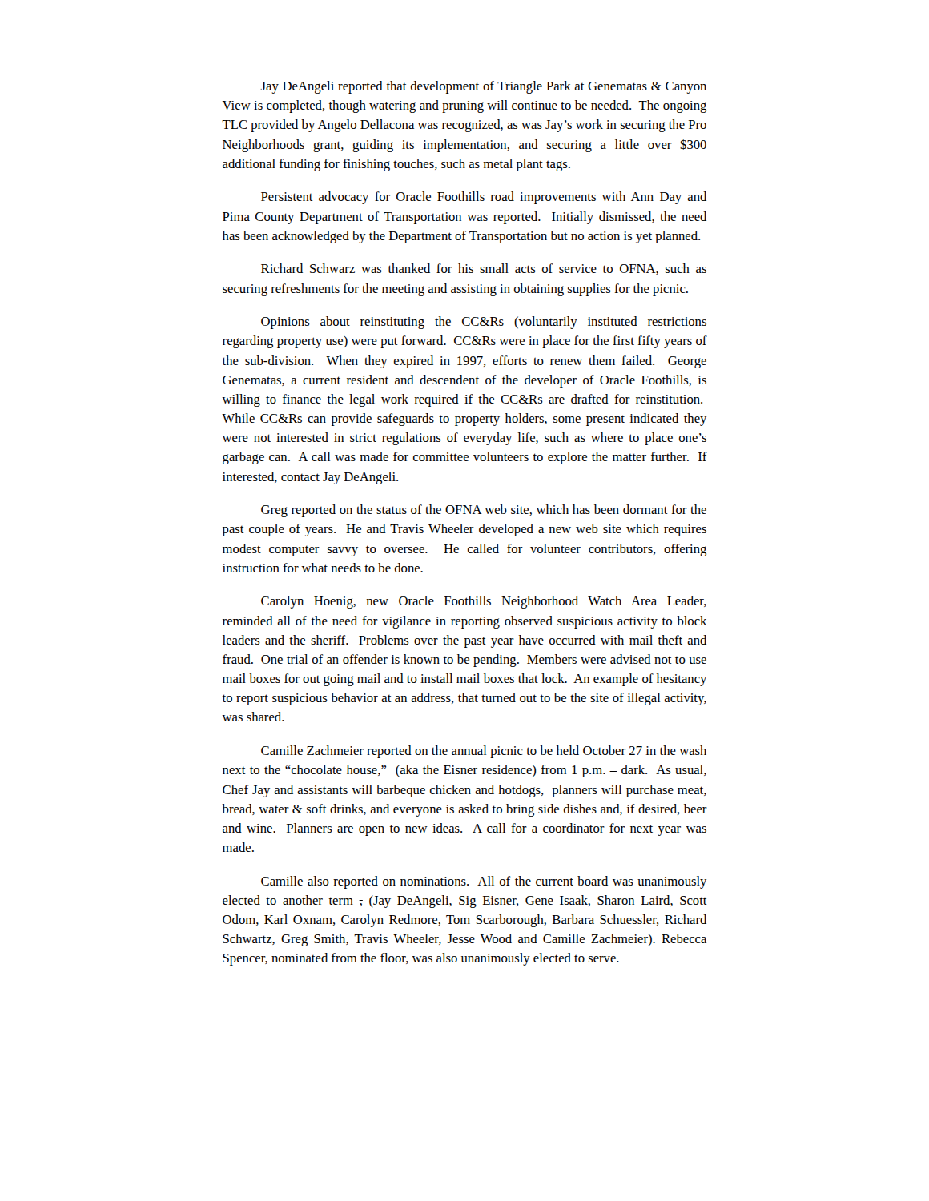Jay DeAngeli reported that development of Triangle Park at Genematas & Canyon View is completed, though watering and pruning will continue to be needed. The ongoing TLC provided by Angelo Dellacona was recognized, as was Jay’s work in securing the Pro Neighborhoods grant, guiding its implementation, and securing a little over $300 additional funding for finishing touches, such as metal plant tags.
Persistent advocacy for Oracle Foothills road improvements with Ann Day and Pima County Department of Transportation was reported. Initially dismissed, the need has been acknowledged by the Department of Transportation but no action is yet planned.
Richard Schwarz was thanked for his small acts of service to OFNA, such as securing refreshments for the meeting and assisting in obtaining supplies for the picnic.
Opinions about reinstituting the CC&Rs (voluntarily instituted restrictions regarding property use) were put forward. CC&Rs were in place for the first fifty years of the sub-division. When they expired in 1997, efforts to renew them failed. George Genematas, a current resident and descendent of the developer of Oracle Foothills, is willing to finance the legal work required if the CC&Rs are drafted for reinstitution. While CC&Rs can provide safeguards to property holders, some present indicated they were not interested in strict regulations of everyday life, such as where to place one’s garbage can. A call was made for committee volunteers to explore the matter further. If interested, contact Jay DeAngeli.
Greg reported on the status of the OFNA web site, which has been dormant for the past couple of years. He and Travis Wheeler developed a new web site which requires modest computer savvy to oversee. He called for volunteer contributors, offering instruction for what needs to be done.
Carolyn Hoenig, new Oracle Foothills Neighborhood Watch Area Leader, reminded all of the need for vigilance in reporting observed suspicious activity to block leaders and the sheriff. Problems over the past year have occurred with mail theft and fraud. One trial of an offender is known to be pending. Members were advised not to use mail boxes for out going mail and to install mail boxes that lock. An example of hesitancy to report suspicious behavior at an address, that turned out to be the site of illegal activity, was shared.
Camille Zachmeier reported on the annual picnic to be held October 27 in the wash next to the “chocolate house,” (aka the Eisner residence) from 1 p.m. – dark. As usual, Chef Jay and assistants will barbeque chicken and hotdogs, planners will purchase meat, bread, water & soft drinks, and everyone is asked to bring side dishes and, if desired, beer and wine. Planners are open to new ideas. A call for a coordinator for next year was made.
Camille also reported on nominations. All of the current board was unanimously elected to another term , (Jay DeAngeli, Sig Eisner, Gene Isaak, Sharon Laird, Scott Odom, Karl Oxnam, Carolyn Redmore, Tom Scarborough, Barbara Schuessler, Richard Schwartz, Greg Smith, Travis Wheeler, Jesse Wood and Camille Zachmeier). Rebecca Spencer, nominated from the floor, was also unanimously elected to serve.